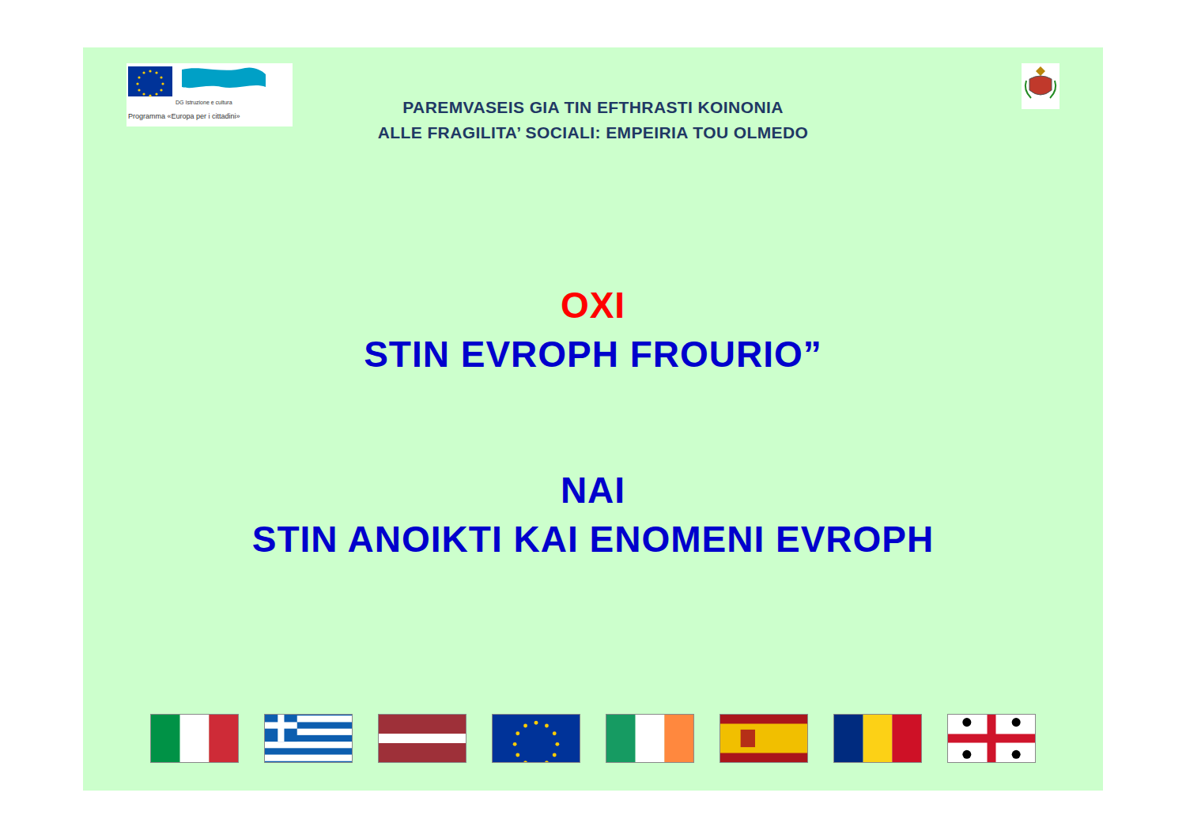PAREMVASEIS GIA TIN EFTHRASTI KOINONIA
ALLE FRAGILITA’ SOCIALI: EMPEIRIA TOU OLMEDO
OXI
STIN EVROPH FROURIO”
NAI
STIN ANOIKTI KAI ENOMENI EVROPH